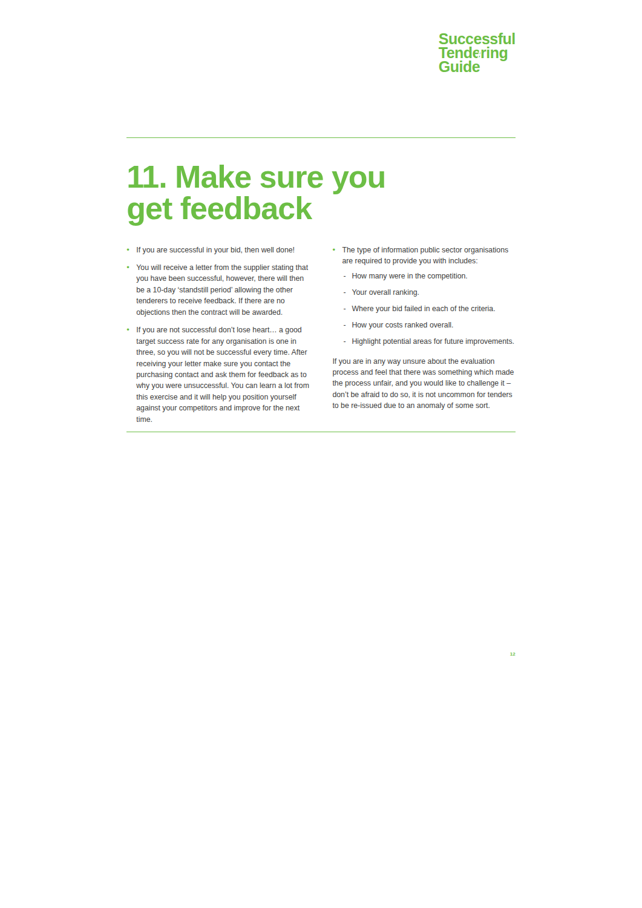Successful Tendering Guide
11. Make sure you get feedback
If you are successful in your bid, then well done!
You will receive a letter from the supplier stating that you have been successful, however, there will then be a 10-day ‘standstill period’ allowing the other tenderers to receive feedback. If there are no objections then the contract will be awarded.
If you are not successful don’t lose heart… a good target success rate for any organisation is one in three, so you will not be successful every time. After receiving your letter make sure you contact the purchasing contact and ask them for feedback as to why you were unsuccessful. You can learn a lot from this exercise and it will help you position yourself against your competitors and improve for the next time.
The type of information public sector organisations are required to provide you with includes:
How many were in the competition.
Your overall ranking.
Where your bid failed in each of the criteria.
How your costs ranked overall.
Highlight potential areas for future improvements.
If you are in any way unsure about the evaluation process and feel that there was something which made the process unfair, and you would like to challenge it – don’t be afraid to do so, it is not uncommon for tenders to be re-issued due to an anomaly of some sort.
12